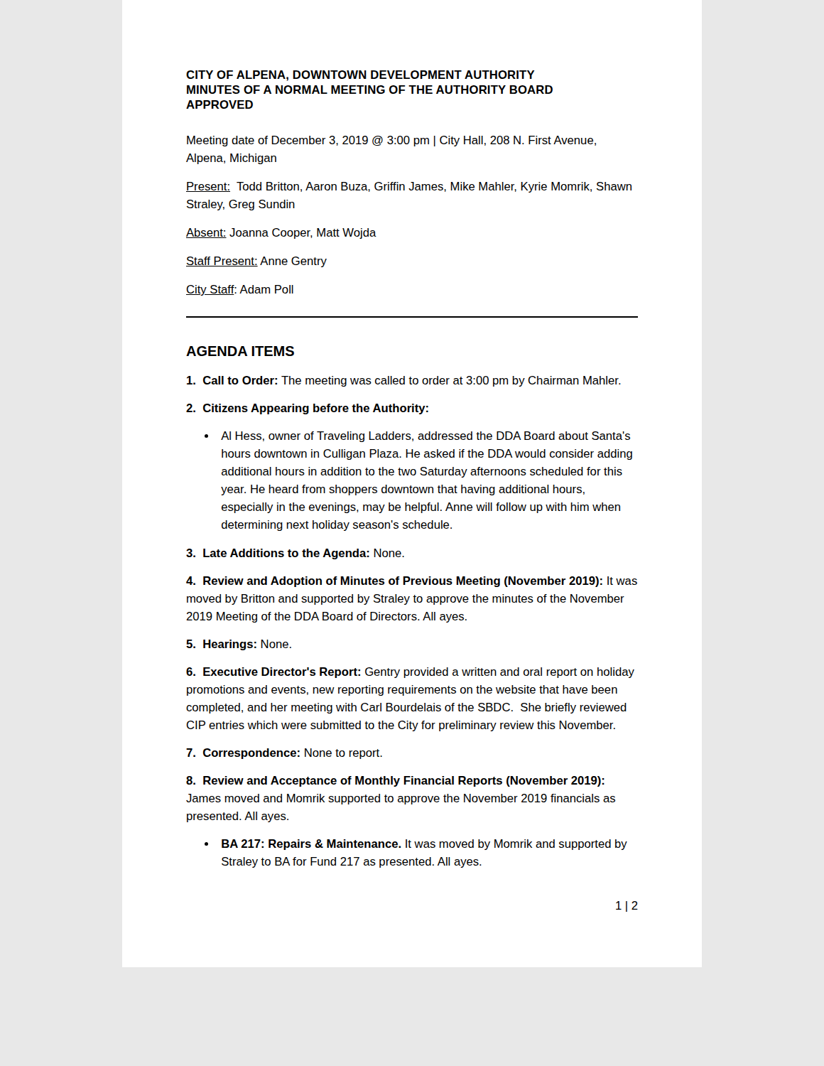CITY OF ALPENA, DOWNTOWN DEVELOPMENT AUTHORITY MINUTES OF A NORMAL MEETING OF THE AUTHORITY BOARD APPROVED
Meeting date of December 3, 2019 @ 3:00 pm | City Hall, 208 N. First Avenue, Alpena, Michigan
Present: Todd Britton, Aaron Buza, Griffin James, Mike Mahler, Kyrie Momrik, Shawn Straley, Greg Sundin
Absent: Joanna Cooper, Matt Wojda
Staff Present: Anne Gentry
City Staff: Adam Poll
AGENDA ITEMS
1. Call to Order: The meeting was called to order at 3:00 pm by Chairman Mahler.
2. Citizens Appearing before the Authority:
Al Hess, owner of Traveling Ladders, addressed the DDA Board about Santa's hours downtown in Culligan Plaza. He asked if the DDA would consider adding additional hours in addition to the two Saturday afternoons scheduled for this year. He heard from shoppers downtown that having additional hours, especially in the evenings, may be helpful. Anne will follow up with him when determining next holiday season's schedule.
3. Late Additions to the Agenda: None.
4. Review and Adoption of Minutes of Previous Meeting (November 2019): It was moved by Britton and supported by Straley to approve the minutes of the November 2019 Meeting of the DDA Board of Directors. All ayes.
5. Hearings: None.
6. Executive Director's Report: Gentry provided a written and oral report on holiday promotions and events, new reporting requirements on the website that have been completed, and her meeting with Carl Bourdelais of the SBDC. She briefly reviewed CIP entries which were submitted to the City for preliminary review this November.
7. Correspondence: None to report.
8. Review and Acceptance of Monthly Financial Reports (November 2019): James moved and Momrik supported to approve the November 2019 financials as presented. All ayes.
BA 217: Repairs & Maintenance. It was moved by Momrik and supported by Straley to BA for Fund 217 as presented. All ayes.
1 | 2